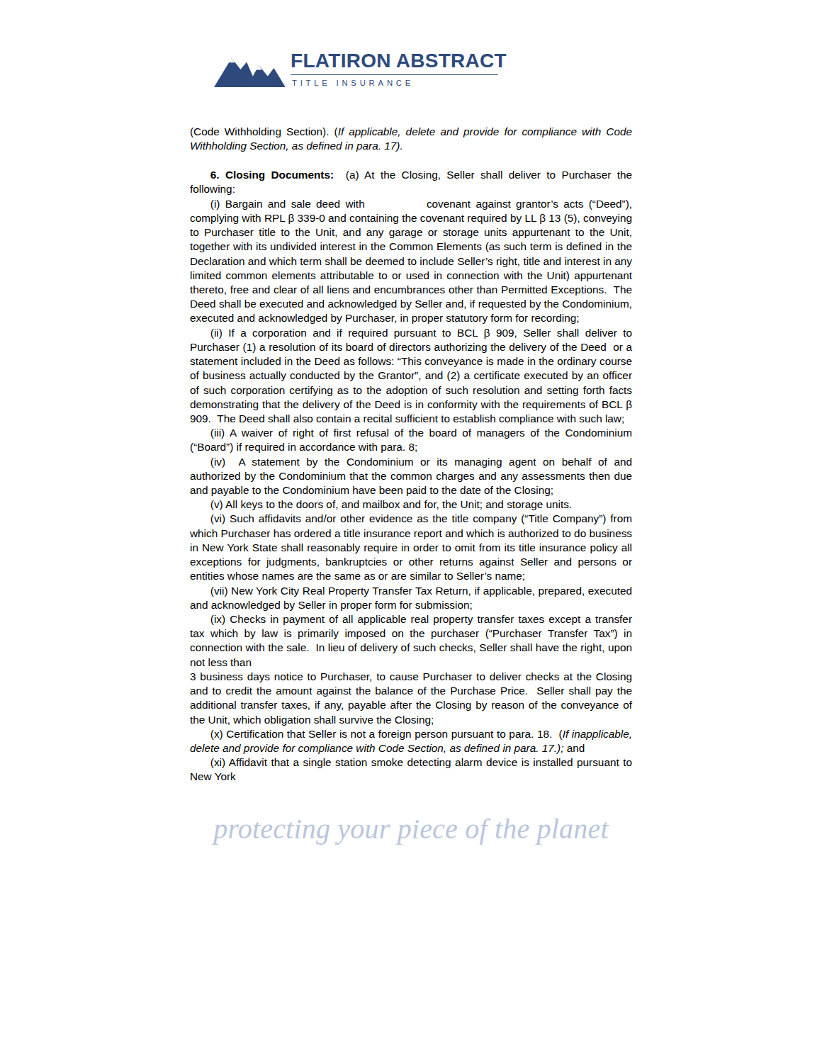FLATIRON ABSTRACT
TITLE INSURANCE
(Code Withholding Section). (If applicable, delete and provide for compliance with Code Withholding Section, as defined in para. 17).
6. Closing Documents: (a) At the Closing, Seller shall deliver to Purchaser the following:
(i) Bargain and sale deed with covenant against grantor’s acts (“Deed”), complying with RPL β 339-0 and containing the covenant required by LL β 13 (5), conveying to Purchaser title to the Unit, and any garage or storage units appurtenant to the Unit, together with its undivided interest in the Common Elements (as such term is defined in the Declaration and which term shall be deemed to include Seller’s right, title and interest in any limited common elements attributable to or used in connection with the Unit) appurtenant thereto, free and clear of all liens and encumbrances other than Permitted Exceptions. The Deed shall be executed and acknowledged by Seller and, if requested by the Condominium, executed and acknowledged by Purchaser, in proper statutory form for recording;
(ii) If a corporation and if required pursuant to BCL β 909, Seller shall deliver to Purchaser (1) a resolution of its board of directors authorizing the delivery of the Deed or a statement included in the Deed as follows: “This conveyance is made in the ordinary course of business actually conducted by the Grantor”, and (2) a certificate executed by an officer of such corporation certifying as to the adoption of such resolution and setting forth facts demonstrating that the delivery of the Deed is in conformity with the requirements of BCL β 909. The Deed shall also contain a recital sufficient to establish compliance with such law;
(iii) A waiver of right of first refusal of the board of managers of the Condominium (“Board”) if required in accordance with para. 8;
(iv) A statement by the Condominium or its managing agent on behalf of and authorized by the Condominium that the common charges and any assessments then due and payable to the Condominium have been paid to the date of the Closing;
(v) All keys to the doors of, and mailbox and for, the Unit; and storage units.
(vi) Such affidavits and/or other evidence as the title company (“Title Company”) from which Purchaser has ordered a title insurance report and which is authorized to do business in New York State shall reasonably require in order to omit from its title insurance policy all exceptions for judgments, bankruptcies or other returns against Seller and persons or entities whose names are the same as or are similar to Seller’s name;
(vii) New York City Real Property Transfer Tax Return, if applicable, prepared, executed and acknowledged by Seller in proper form for submission;
(ix) Checks in payment of all applicable real property transfer taxes except a transfer tax which by law is primarily imposed on the purchaser (“Purchaser Transfer Tax”) in connection with the sale. In lieu of delivery of such checks, Seller shall have the right, upon not less than
3 business days notice to Purchaser, to cause Purchaser to deliver checks at the Closing and to credit the amount against the balance of the Purchase Price. Seller shall pay the additional transfer taxes, if any, payable after the Closing by reason of the conveyance of the Unit, which obligation shall survive the Closing;
(x) Certification that Seller is not a foreign person pursuant to para. 18. (If inapplicable, delete and provide for compliance with Code Section, as defined in para. 17.); and
(xi) Affidavit that a single station smoke detecting alarm device is installed pursuant to New York
protecting your piece of the planet